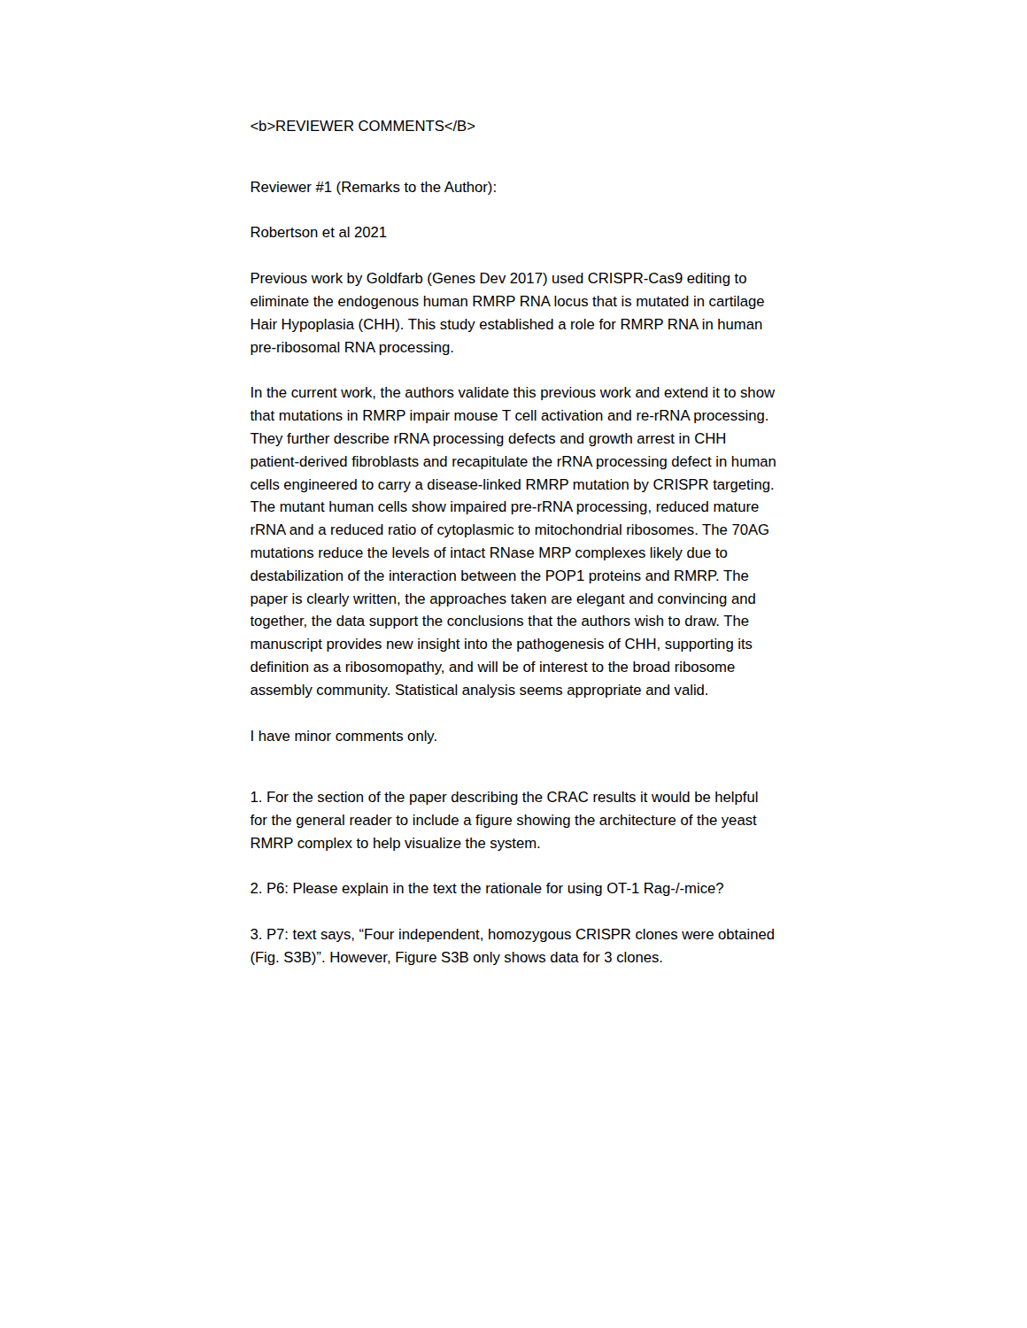<b>REVIEWER COMMENTS</B>
Reviewer #1 (Remarks to the Author):
Robertson et al 2021
Previous work by Goldfarb (Genes Dev 2017) used CRISPR-Cas9 editing to eliminate the endogenous human RMRP RNA locus that is mutated in cartilage Hair Hypoplasia (CHH). This study established a role for RMRP RNA in human pre-ribosomal RNA processing.
In the current work, the authors validate this previous work and extend it to show that mutations in RMRP impair mouse T cell activation and re-rRNA processing. They further describe rRNA processing defects and growth arrest in CHH patient-derived fibroblasts and recapitulate the rRNA processing defect in human cells engineered to carry a disease-linked RMRP mutation by CRISPR targeting. The mutant human cells show impaired pre-rRNA processing, reduced mature rRNA and a reduced ratio of cytoplasmic to mitochondrial ribosomes. The 70AG mutations reduce the levels of intact RNase MRP complexes likely due to destabilization of the interaction between the POP1 proteins and RMRP. The paper is clearly written, the approaches taken are elegant and convincing and together, the data support the conclusions that the authors wish to draw. The manuscript provides new insight into the pathogenesis of CHH, supporting its definition as a ribosomopathy, and will be of interest to the broad ribosome assembly community. Statistical analysis seems appropriate and valid.
I have minor comments only.
1. For the section of the paper describing the CRAC results it would be helpful for the general reader to include a figure showing the architecture of the yeast RMRP complex to help visualize the system.
2. P6: Please explain in the text the rationale for using OT-1 Rag-/-mice?
3. P7: text says, “Four independent, homozygous CRISPR clones were obtained (Fig. S3B)”. However, Figure S3B only shows data for 3 clones.